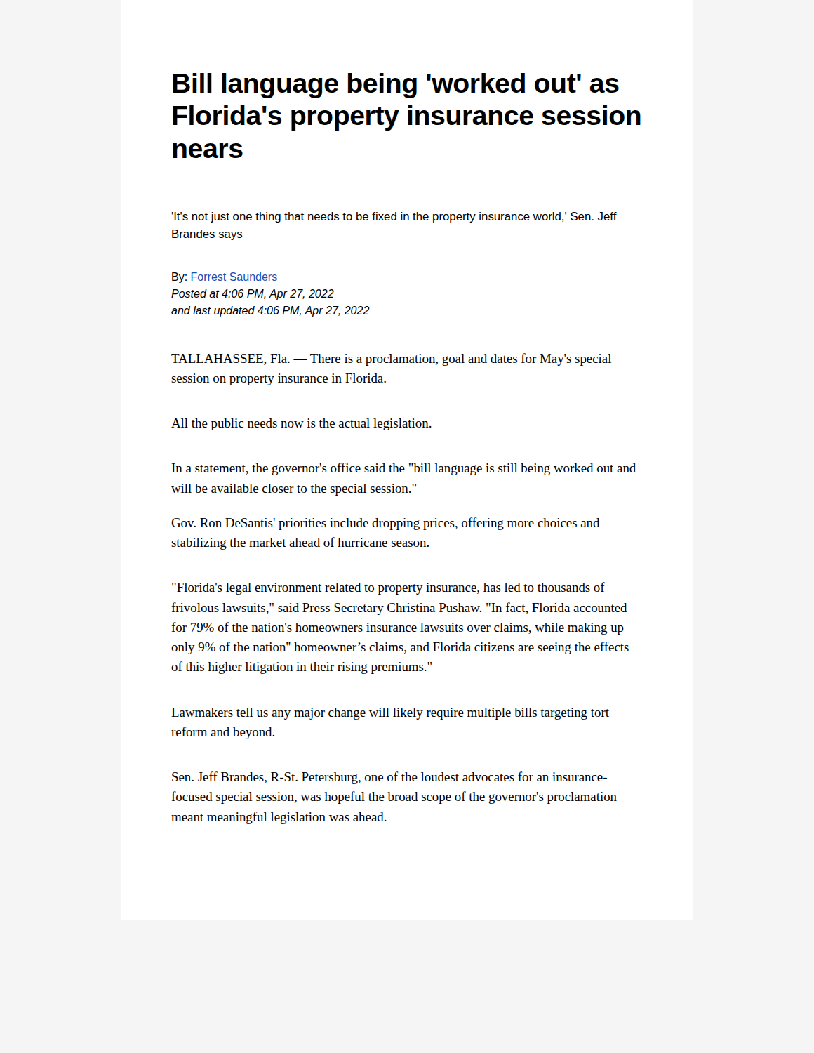Bill language being 'worked out' as Florida's property insurance session nears
'It's not just one thing that needs to be fixed in the property insurance world,' Sen. Jeff Brandes says
By: Forrest Saunders
Posted at 4:06 PM, Apr 27, 2022
and last updated 4:06 PM, Apr 27, 2022
TALLAHASSEE, Fla. — There is a proclamation, goal and dates for May's special session on property insurance in Florida.
All the public needs now is the actual legislation.
In a statement, the governor's office said the "bill language is still being worked out and will be available closer to the special session."
Gov. Ron DeSantis' priorities include dropping prices, offering more choices and stabilizing the market ahead of hurricane season.
"Florida's legal environment related to property insurance, has led to thousands of frivolous lawsuits," said Press Secretary Christina Pushaw. "In fact, Florida accounted for 79% of the nation's homeowners insurance lawsuits over claims, while making up only 9% of the nation'' homeowner’s claims, and Florida citizens are seeing the effects of this higher litigation in their rising premiums."
Lawmakers tell us any major change will likely require multiple bills targeting tort reform and beyond.
Sen. Jeff Brandes, R-St. Petersburg, one of the loudest advocates for an insurance-focused special session, was hopeful the broad scope of the governor's proclamation meant meaningful legislation was ahead.